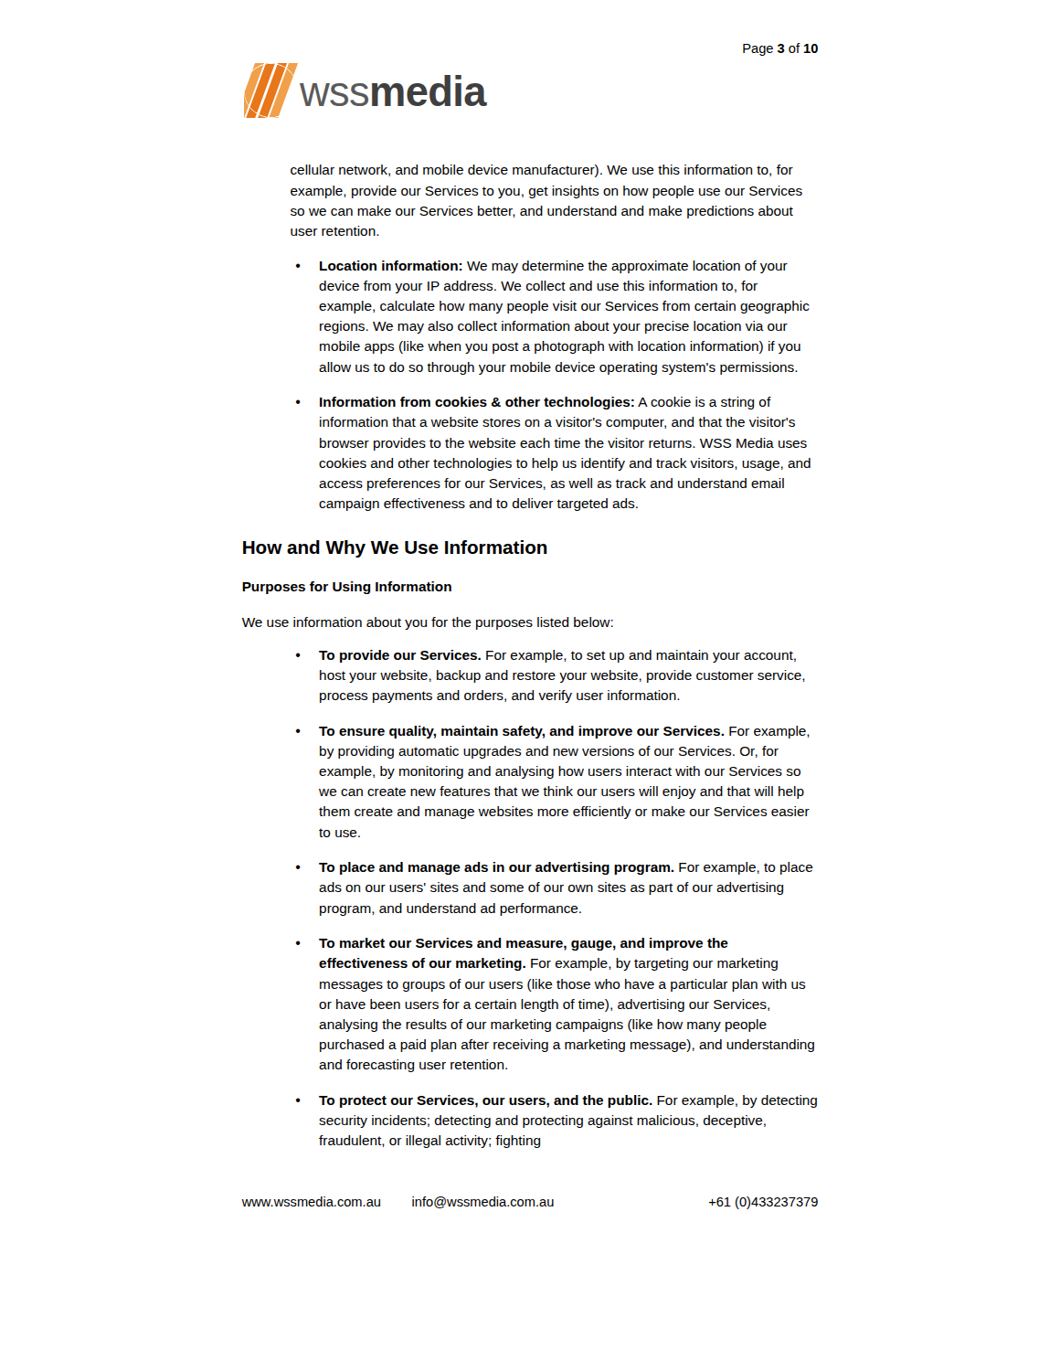Page 3 of 10
wss media
cellular network, and mobile device manufacturer). We use this information to, for example, provide our Services to you, get insights on how people use our Services so we can make our Services better, and understand and make predictions about user retention.
Location information: We may determine the approximate location of your device from your IP address. We collect and use this information to, for example, calculate how many people visit our Services from certain geographic regions. We may also collect information about your precise location via our mobile apps (like when you post a photograph with location information) if you allow us to do so through your mobile device operating system's permissions.
Information from cookies & other technologies: A cookie is a string of information that a website stores on a visitor's computer, and that the visitor's browser provides to the website each time the visitor returns. WSS Media uses cookies and other technologies to help us identify and track visitors, usage, and access preferences for our Services, as well as track and understand email campaign effectiveness and to deliver targeted ads.
How and Why We Use Information
Purposes for Using Information
We use information about you for the purposes listed below:
To provide our Services. For example, to set up and maintain your account, host your website, backup and restore your website, provide customer service, process payments and orders, and verify user information.
To ensure quality, maintain safety, and improve our Services. For example, by providing automatic upgrades and new versions of our Services. Or, for example, by monitoring and analysing how users interact with our Services so we can create new features that we think our users will enjoy and that will help them create and manage websites more efficiently or make our Services easier to use.
To place and manage ads in our advertising program. For example, to place ads on our users' sites and some of our own sites as part of our advertising program, and understand ad performance.
To market our Services and measure, gauge, and improve the effectiveness of our marketing. For example, by targeting our marketing messages to groups of our users (like those who have a particular plan with us or have been users for a certain length of time), advertising our Services, analysing the results of our marketing campaigns (like how many people purchased a paid plan after receiving a marketing message), and understanding and forecasting user retention.
To protect our Services, our users, and the public. For example, by detecting security incidents; detecting and protecting against malicious, deceptive, fraudulent, or illegal activity; fighting
www.wssmedia.com.au info@wssmedia.com.au +61 (0)433237379